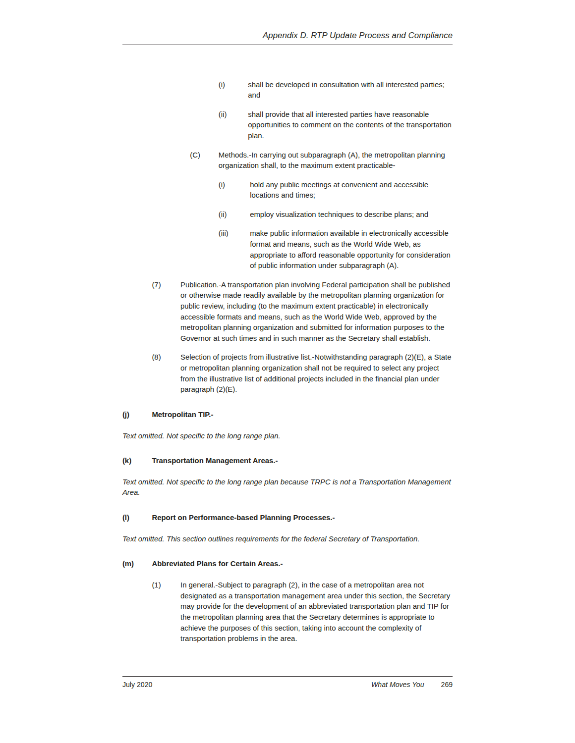Appendix D. RTP Update Process and Compliance
(i)
shall be developed in consultation with all interested parties; and
(ii)
shall provide that all interested parties have reasonable opportunities to comment on the contents of the transportation plan.
(C)
Methods.-In carrying out subparagraph (A), the metropolitan planning organization shall, to the maximum extent practicable-
(i)
hold any public meetings at convenient and accessible locations and times;
(ii)
employ visualization techniques to describe plans; and
(iii)
make public information available in electronically accessible format and means, such as the World Wide Web, as appropriate to afford reasonable opportunity for consideration of public information under subparagraph (A).
(7)
Publication.-A transportation plan involving Federal participation shall be published or otherwise made readily available by the metropolitan planning organization for public review, including (to the maximum extent practicable) in electronically accessible formats and means, such as the World Wide Web, approved by the metropolitan planning organization and submitted for information purposes to the Governor at such times and in such manner as the Secretary shall establish.
(8)
Selection of projects from illustrative list.-Notwithstanding paragraph (2)(E), a State or metropolitan planning organization shall not be required to select any project from the illustrative list of additional projects included in the financial plan under paragraph (2)(E).
(j)
Metropolitan TIP.-
Text omitted. Not specific to the long range plan.
(k)
Transportation Management Areas.-
Text omitted. Not specific to the long range plan because TRPC is not a Transportation Management Area.
(l)
Report on Performance-based Planning Processes.-
Text omitted. This section outlines requirements for the federal Secretary of Transportation.
(m)
Abbreviated Plans for Certain Areas.-
(1)
In general.-Subject to paragraph (2), in the case of a metropolitan area not designated as a transportation management area under this section, the Secretary may provide for the development of an abbreviated transportation plan and TIP for the metropolitan planning area that the Secretary determines is appropriate to achieve the purposes of this section, taking into account the complexity of transportation problems in the area.
July 2020
What Moves You 269